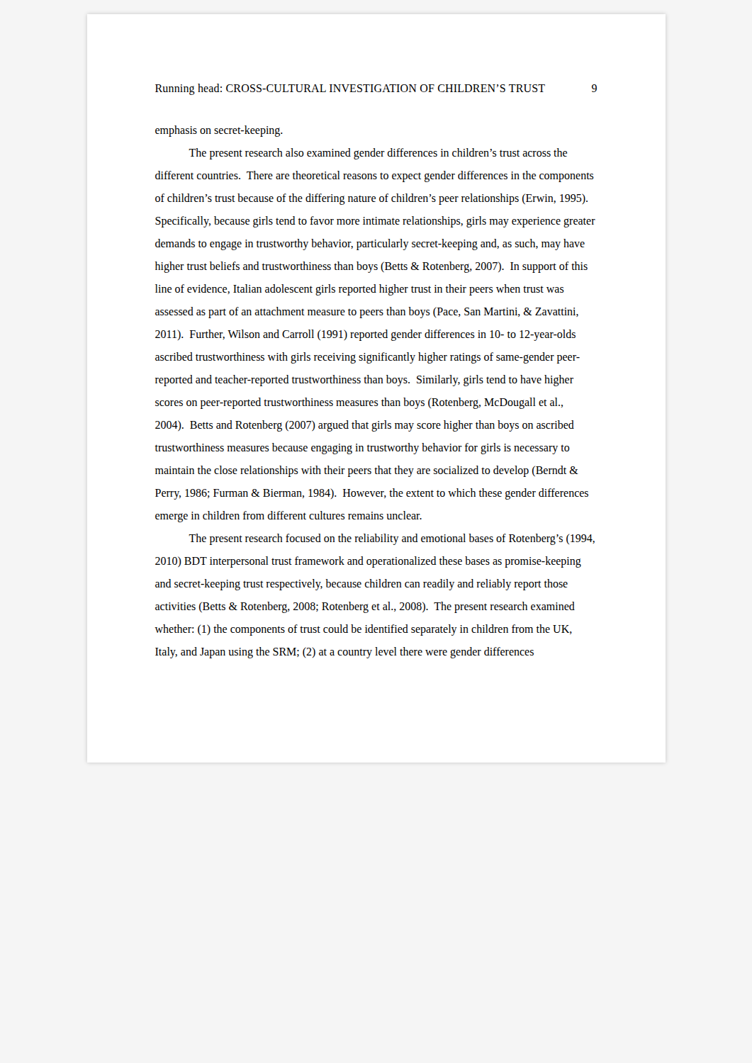Running head: CROSS-CULTURAL INVESTIGATION OF CHILDREN’S TRUST 9
emphasis on secret-keeping.
The present research also examined gender differences in children’s trust across the different countries. There are theoretical reasons to expect gender differences in the components of children’s trust because of the differing nature of children’s peer relationships (Erwin, 1995). Specifically, because girls tend to favor more intimate relationships, girls may experience greater demands to engage in trustworthy behavior, particularly secret-keeping and, as such, may have higher trust beliefs and trustworthiness than boys (Betts & Rotenberg, 2007). In support of this line of evidence, Italian adolescent girls reported higher trust in their peers when trust was assessed as part of an attachment measure to peers than boys (Pace, San Martini, & Zavattini, 2011). Further, Wilson and Carroll (1991) reported gender differences in 10- to 12-year-olds ascribed trustworthiness with girls receiving significantly higher ratings of same-gender peer-reported and teacher-reported trustworthiness than boys. Similarly, girls tend to have higher scores on peer-reported trustworthiness measures than boys (Rotenberg, McDougall et al., 2004). Betts and Rotenberg (2007) argued that girls may score higher than boys on ascribed trustworthiness measures because engaging in trustworthy behavior for girls is necessary to maintain the close relationships with their peers that they are socialized to develop (Berndt & Perry, 1986; Furman & Bierman, 1984). However, the extent to which these gender differences emerge in children from different cultures remains unclear.
The present research focused on the reliability and emotional bases of Rotenberg’s (1994, 2010) BDT interpersonal trust framework and operationalized these bases as promise-keeping and secret-keeping trust respectively, because children can readily and reliably report those activities (Betts & Rotenberg, 2008; Rotenberg et al., 2008). The present research examined whether: (1) the components of trust could be identified separately in children from the UK, Italy, and Japan using the SRM; (2) at a country level there were gender differences